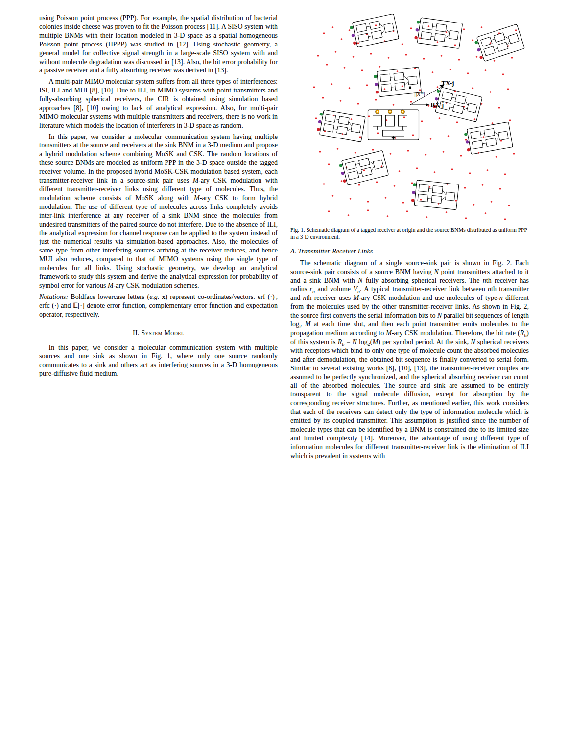using Poisson point process (PPP). For example, the spatial distribution of bacterial colonies inside cheese was proven to fit the Poisson process [11]. A SISO system with multiple BNMs with their location modeled in 3-D space as a spatial homogeneous Poisson point process (HPPP) was studied in [12]. Using stochastic geometry, a general model for collective signal strength in a large-scale SISO system with and without molecule degradation was discussed in [13]. Also, the bit error probability for a passive receiver and a fully absorbing receiver was derived in [13].
A multi-pair MIMO molecular system suffers from all three types of interferences: ISI, ILI and MUI [8], [10]. Due to ILI, in MIMO systems with point transmitters and fully-absorbing spherical receivers, the CIR is obtained using simulation based approaches [8], [10] owing to lack of analytical expression. Also, for multi-pair MIMO molecular systems with multiple transmitters and receivers, there is no work in literature which models the location of interferers in 3-D space as random.
In this paper, we consider a molecular communication system having multiple transmitters at the source and receivers at the sink BNM in a 3-D medium and propose a hybrid modulation scheme combining MoSK and CSK. The random locations of these source BNMs are modeled as uniform PPP in the 3-D space outside the tagged receiver volume. In the proposed hybrid MoSK-CSK modulation based system, each transmitter-receiver link in a source-sink pair uses M-ary CSK modulation with different transmitter-receiver links using different type of molecules. Thus, the modulation scheme consists of MoSK along with M-ary CSK to form hybrid modulation. The use of different type of molecules across links completely avoids inter-link interference at any receiver of a sink BNM since the molecules from undesired transmitters of the paired source do not interfere. Due to the absence of ILI, the analytical expression for channel response can be applied to the system instead of just the numerical results via simulation-based approaches. Also, the molecules of same type from other interfering sources arriving at the receiver reduces, and hence MUI also reduces, compared to that of MIMO systems using the single type of molecules for all links. Using stochastic geometry, we develop an analytical framework to study this system and derive the analytical expression for probability of symbol error for various M-ary CSK modulation schemes.
Notations: Boldface lowercase letters (e.g. x) represent co-ordinates/vectors. erf (·) , erfc (·) and 𝔼[·] denote error function, complementary error function and expectation operator, respectively.
II. System Model
In this paper, we consider a molecular communication system with multiple sources and one sink as shown in Fig. 1, where only one source randomly communicates to a sink and others act as interfering sources in a 3-D homogeneous pure-diffusive fluid medium.
TX-j RX-j ||x*||
Fig. 1. Schematic diagram of a tagged receiver at origin and the source BNMs distributed as uniform PPP in a 3-D environment.
A. Transmitter-Receiver Links
The schematic diagram of a single source-sink pair is shown in Fig. 2. Each source-sink pair consists of a source BNM having N point transmitters attached to it and a sink BNM with N fully absorbing spherical receivers. The nth receiver has radius rn and volume Vn. A typical transmitter-receiver link between nth transmitter and nth receiver uses M-ary CSK modulation and use molecules of type-n different from the molecules used by the other transmitter-receiver links. As shown in Fig. 2, the source first converts the serial information bits to N parallel bit sequences of length log2 M at each time slot, and then each point transmitter emits molecules to the propagation medium according to M-ary CSK modulation. Therefore, the bit rate (Rb) of this system is Rb = N log2(M) per symbol period. At the sink, N spherical receivers with receptors which bind to only one type of molecule count the absorbed molecules and after demodulation, the obtained bit sequence is finally converted to serial form. Similar to several existing works [8], [10], [13], the transmitter-receiver couples are assumed to be perfectly synchronized, and the spherical absorbing receiver can count all of the absorbed molecules. The source and sink are assumed to be entirely transparent to the signal molecule diffusion, except for absorption by the corresponding receiver structures. Further, as mentioned earlier, this work considers that each of the receivers can detect only the type of information molecule which is emitted by its coupled transmitter. This assumption is justified since the number of molecule types that can be identified by a BNM is constrained due to its limited size and limited complexity [14]. Moreover, the advantage of using different type of information molecules for different transmitter-receiver link is the elimination of ILI which is prevalent in systems with